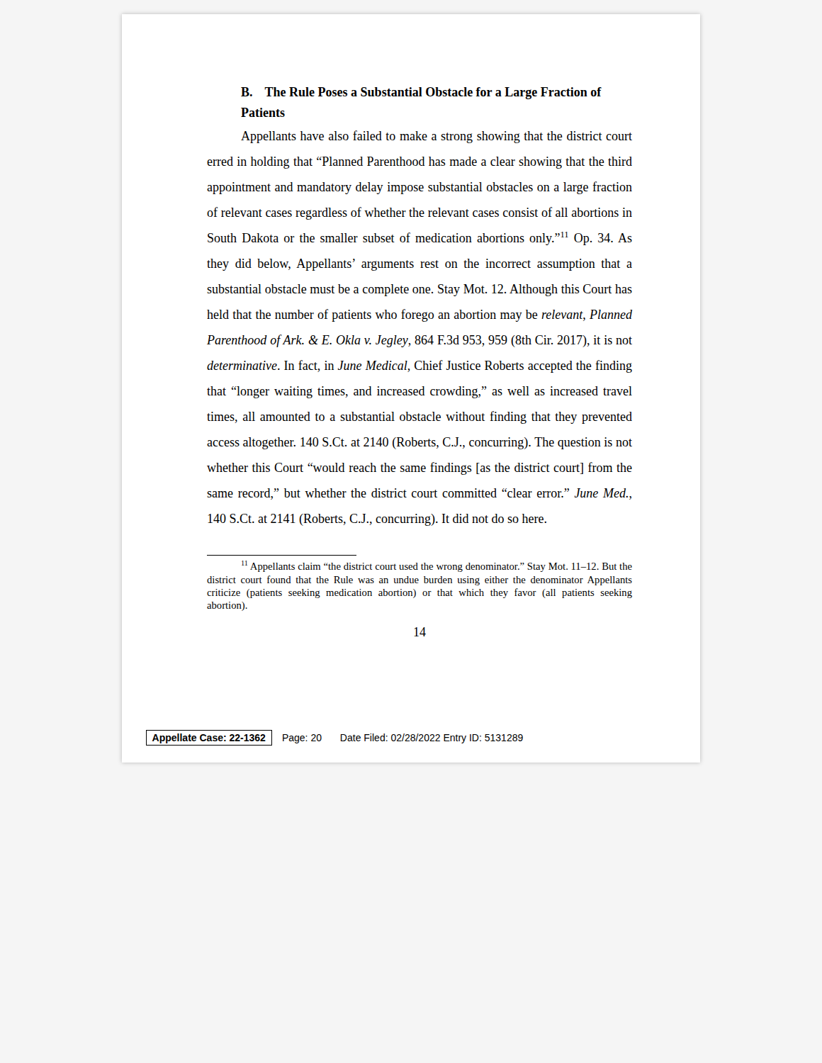B. The Rule Poses a Substantial Obstacle for a Large Fraction of Patients
Appellants have also failed to make a strong showing that the district court erred in holding that “Planned Parenthood has made a clear showing that the third appointment and mandatory delay impose substantial obstacles on a large fraction of relevant cases regardless of whether the relevant cases consist of all abortions in South Dakota or the smaller subset of medication abortions only.”11 Op. 34. As they did below, Appellants’ arguments rest on the incorrect assumption that a substantial obstacle must be a complete one. Stay Mot. 12. Although this Court has held that the number of patients who forego an abortion may be relevant, Planned Parenthood of Ark. & E. Okla v. Jegley, 864 F.3d 953, 959 (8th Cir. 2017), it is not determinative. In fact, in June Medical, Chief Justice Roberts accepted the finding that “longer waiting times, and increased crowding,” as well as increased travel times, all amounted to a substantial obstacle without finding that they prevented access altogether. 140 S.Ct. at 2140 (Roberts, C.J., concurring). The question is not whether this Court “would reach the same findings [as the district court] from the same record,” but whether the district court committed “clear error.” June Med., 140 S.Ct. at 2141 (Roberts, C.J., concurring). It did not do so here.
11 Appellants claim “the district court used the wrong denominator.” Stay Mot. 11–12. But the district court found that the Rule was an undue burden using either the denominator Appellants criticize (patients seeking medication abortion) or that which they favor (all patients seeking abortion).
14
Appellate Case: 22-1362
Page: 20 Date Filed: 02/28/2022 Entry ID: 5131289